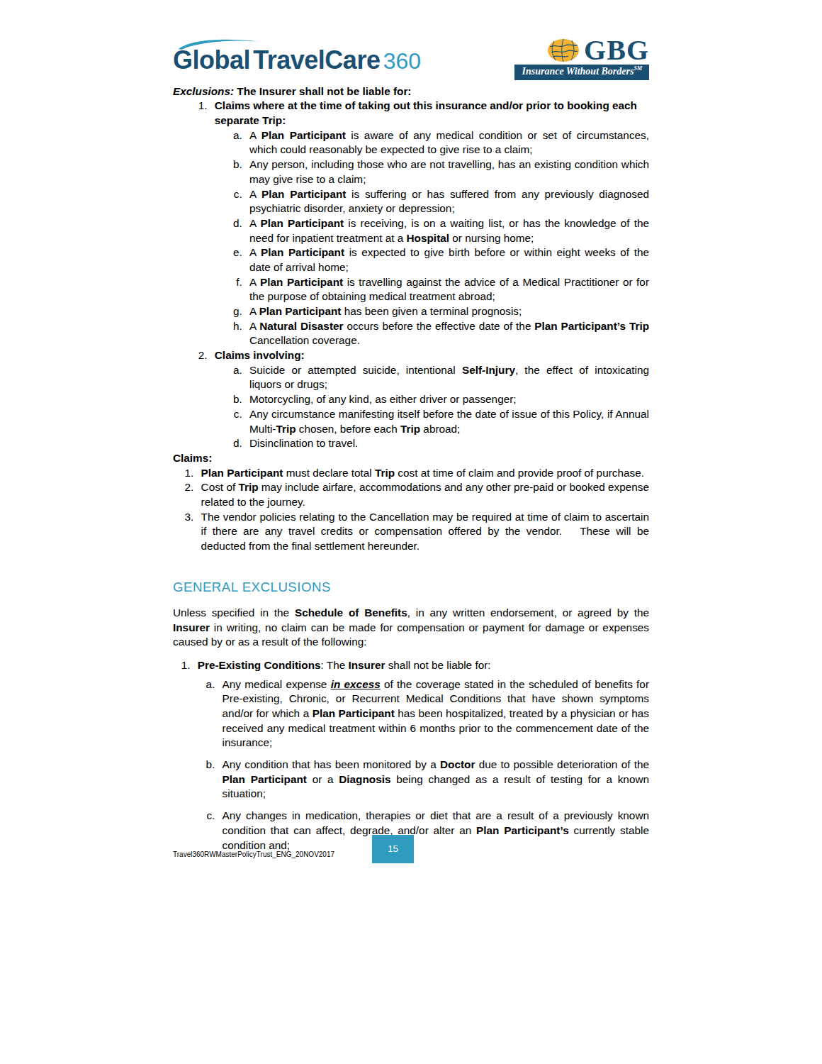Global TravelCare 360
GBG
Insurance Without BordersSM
Exclusions: The Insurer shall not be liable for:
Claims where at the time of taking out this insurance and/or prior to booking each separate Trip:
A Plan Participant is aware of any medical condition or set of circumstances, which could reasonably be expected to give rise to a claim;
Any person, including those who are not travelling, has an existing condition which may give rise to a claim;
A Plan Participant is suffering or has suffered from any previously diagnosed psychiatric disorder, anxiety or depression;
A Plan Participant is receiving, is on a waiting list, or has the knowledge of the need for inpatient treatment at a Hospital or nursing home;
A Plan Participant is expected to give birth before or within eight weeks of the date of arrival home;
A Plan Participant is travelling against the advice of a Medical Practitioner or for the purpose of obtaining medical treatment abroad;
A Plan Participant has been given a terminal prognosis;
A Natural Disaster occurs before the effective date of the Plan Participant’s Trip Cancellation coverage.
Claims involving:
Suicide or attempted suicide, intentional Self-Injury, the effect of intoxicating liquors or drugs;
Motorcycling, of any kind, as either driver or passenger;
Any circumstance manifesting itself before the date of issue of this Policy, if Annual Multi-Trip chosen, before each Trip abroad;
Disinclination to travel.
Claims:
Plan Participant must declare total Trip cost at time of claim and provide proof of purchase.
Cost of Trip may include airfare, accommodations and any other pre-paid or booked expense related to the journey.
The vendor policies relating to the Cancellation may be required at time of claim to ascertain if there are any travel credits or compensation offered by the vendor. These will be deducted from the final settlement hereunder.
GENERAL EXCLUSIONS
Unless specified in the Schedule of Benefits, in any written endorsement, or agreed by the Insurer in writing, no claim can be made for compensation or payment for damage or expenses caused by or as a result of the following:
Pre-Existing Conditions: The Insurer shall not be liable for:
Any medical expense in excess of the coverage stated in the scheduled of benefits for Pre-existing, Chronic, or Recurrent Medical Conditions that have shown symptoms and/or for which a Plan Participant has been hospitalized, treated by a physician or has received any medical treatment within 6 months prior to the commencement date of the insurance;
Any condition that has been monitored by a Doctor due to possible deterioration of the Plan Participant or a Diagnosis being changed as a result of testing for a known situation;
Any changes in medication, therapies or diet that are a result of a previously known condition that can affect, degrade, and/or alter an Plan Participant’s currently stable condition and;
Travel360RWMasterPolicyTrust_ENG_20NOV2017
15